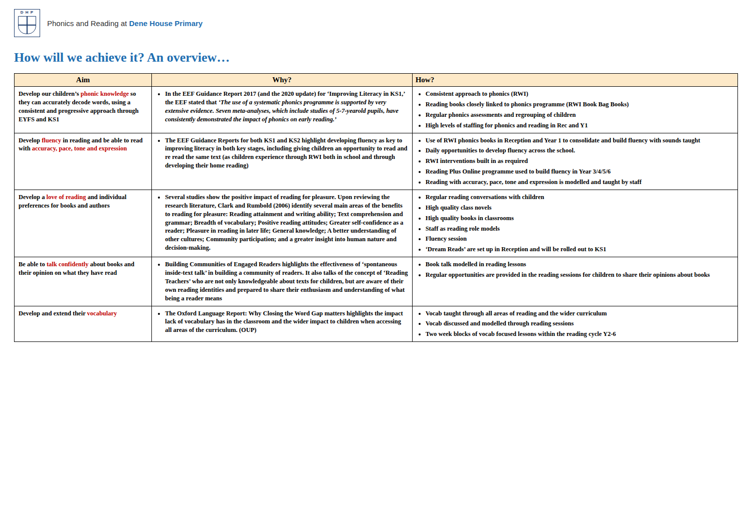D H P
Phonics and Reading at Dene House Primary
How will we achieve it? An overview…
| Aim | Why? | How? |
| --- | --- | --- |
| Develop our children’s phonic knowledge so they can accurately decode words, using a consistent and progressive approach through EYFS and KS1 | In the EEF Guidance Report 2017 (and the 2020 update) for ‘Improving Literacy in KS1,’ the EEF stated that ‘The use of a systematic phonics programme is supported by very extensive evidence. Seven meta-analyses, which include studies of 5-7-yearold pupils, have consistently demonstrated the impact of phonics on early reading.’ | Consistent approach to phonics (RWI) Reading books closely linked to phonics programme (RWI Book Bag Books) Regular phonics assessments and regrouping of children High levels of staffing for phonics and reading in Rec and Y1 |
| Develop fluency in reading and be able to read with accuracy, pace, tone and expression | The EEF Guidance Reports for both KS1 and KS2 highlight developing fluency as key to improving literacy in both key stages, including giving children an opportunity to read and re read the same text (as children experience through RWI both in school and through developing their home reading) | Use of RWI phonics books in Reception and Year 1 to consolidate and build fluency with sounds taught Daily opportunities to develop fluency across the school. RWI interventions built in as required Reading Plus Online programme used to build fluency in Year 3/4/5/6 Reading with accuracy, pace, tone and expression is modelled and taught by staff |
| Develop a love of reading and individual preferences for books and authors | Several studies show the positive impact of reading for pleasure. Upon reviewing the research literature, Clark and Rumbold (2006) identify several main areas of the benefits to reading for pleasure: Reading attainment and writing ability; Text comprehension and grammar; Breadth of vocabulary; Positive reading attitudes; Greater self-confidence as a reader; Pleasure in reading in later life; General knowledge; A better understanding of other cultures; Community participation; and a greater insight into human nature and decision-making. | Regular reading conversations with children High quality class novels High quality books in classrooms Staff as reading role models Fluency session ‘Dream Reads’ are set up in Reception and will be rolled out to KS1 |
| Be able to talk confidently about books and their opinion on what they have read | Building Communities of Engaged Readers highlights the effectiveness of ‘spontaneous inside-text talk’ in building a community of readers. It also talks of the concept of ‘Reading Teachers’ who are not only knowledgeable about texts for children, but are aware of their own reading identities and prepared to share their enthusiasm and understanding of what being a reader means | Book talk modelled in reading lessons Regular opportunities are provided in the reading sessions for children to share their opinions about books |
| Develop and extend their vocabulary | The Oxford Language Report: Why Closing the Word Gap matters highlights the impact lack of vocabulary has in the classroom and the wider impact to children when accessing all areas of the curriculum. (OUP) | Vocab taught through all areas of reading and the wider curriculum Vocab discussed and modelled through reading sessions Two week blocks of vocab focused lessons within the reading cycle Y2-6 |